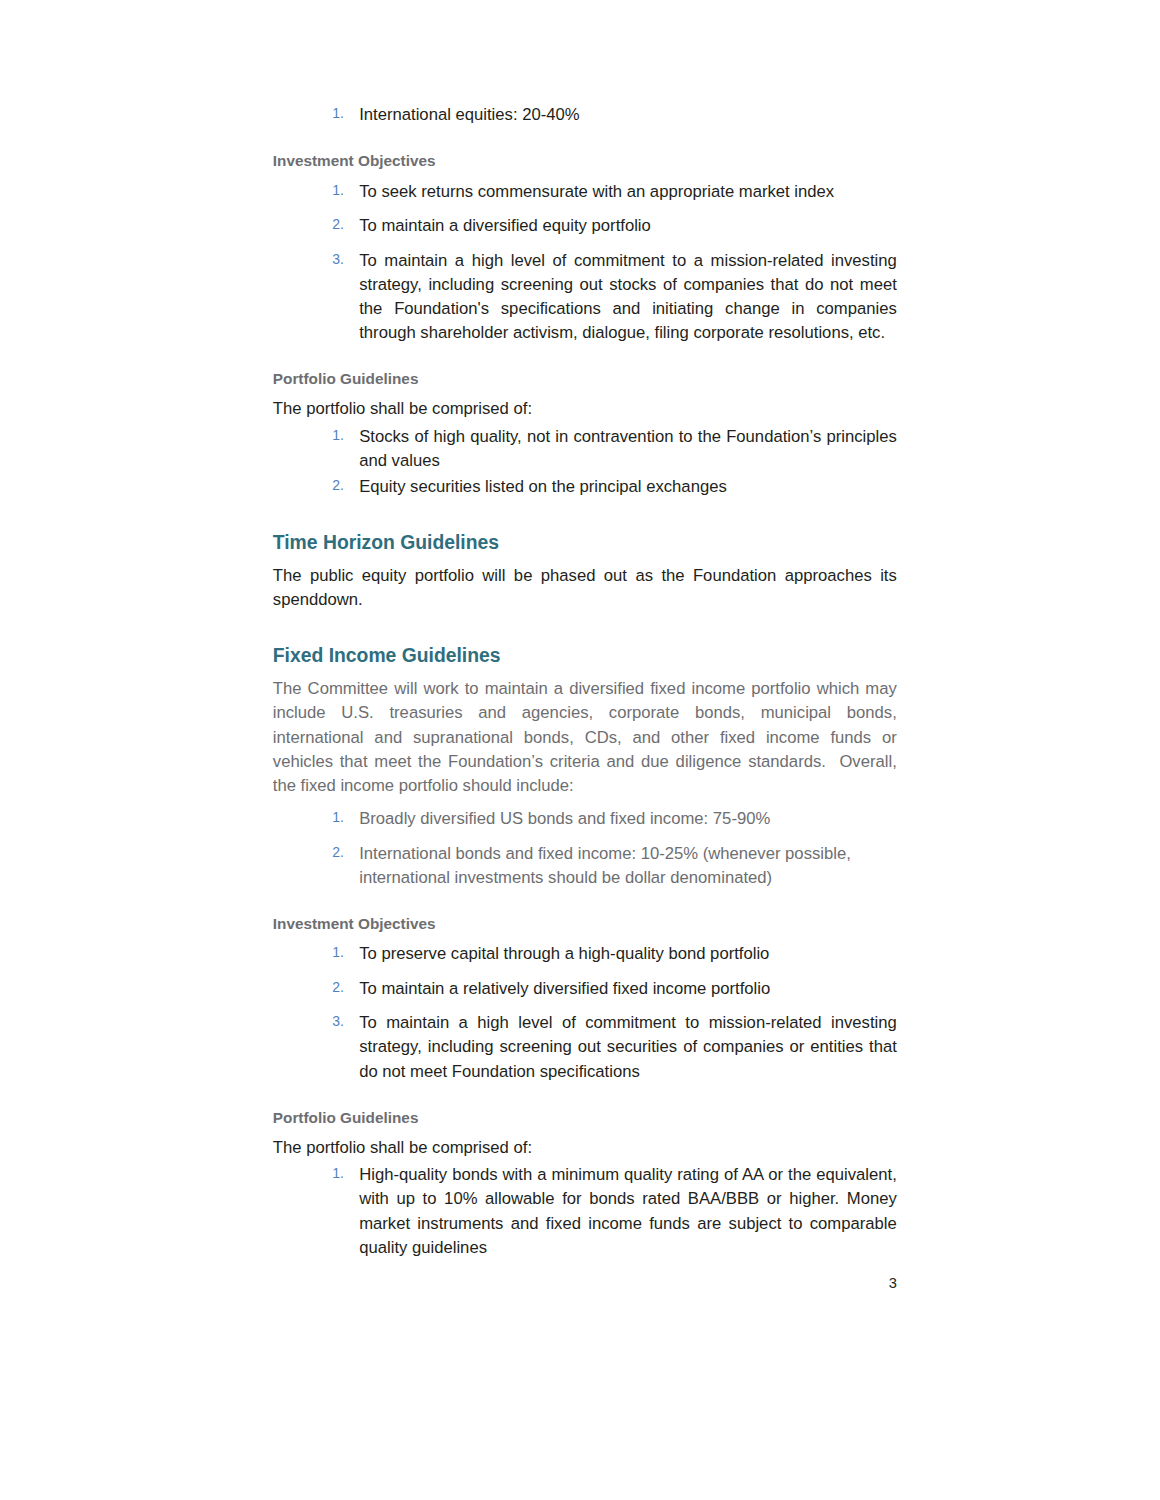International equities: 20-40%
Investment Objectives
To seek returns commensurate with an appropriate market index
To maintain a diversified equity portfolio
To maintain a high level of commitment to a mission-related investing strategy, including screening out stocks of companies that do not meet the Foundation's specifications and initiating change in companies through shareholder activism, dialogue, filing corporate resolutions, etc.
Portfolio Guidelines
The portfolio shall be comprised of:
Stocks of high quality, not in contravention to the Foundation’s principles and values
Equity securities listed on the principal exchanges
Time Horizon Guidelines
The public equity portfolio will be phased out as the Foundation approaches its spenddown.
Fixed Income Guidelines
The Committee will work to maintain a diversified fixed income portfolio which may include U.S. treasuries and agencies, corporate bonds, municipal bonds, international and supranational bonds, CDs, and other fixed income funds or vehicles that meet the Foundation’s criteria and due diligence standards. Overall, the fixed income portfolio should include:
Broadly diversified US bonds and fixed income: 75-90%
International bonds and fixed income: 10-25% (whenever possible,
international investments should be dollar denominated)
Investment Objectives
To preserve capital through a high-quality bond portfolio
To maintain a relatively diversified fixed income portfolio
To maintain a high level of commitment to mission-related investing strategy, including screening out securities of companies or entities that do not meet Foundation specifications
Portfolio Guidelines
The portfolio shall be comprised of:
High-quality bonds with a minimum quality rating of AA or the equivalent, with up to 10% allowable for bonds rated BAA/BBB or higher. Money market instruments and fixed income funds are subject to comparable quality guidelines
3